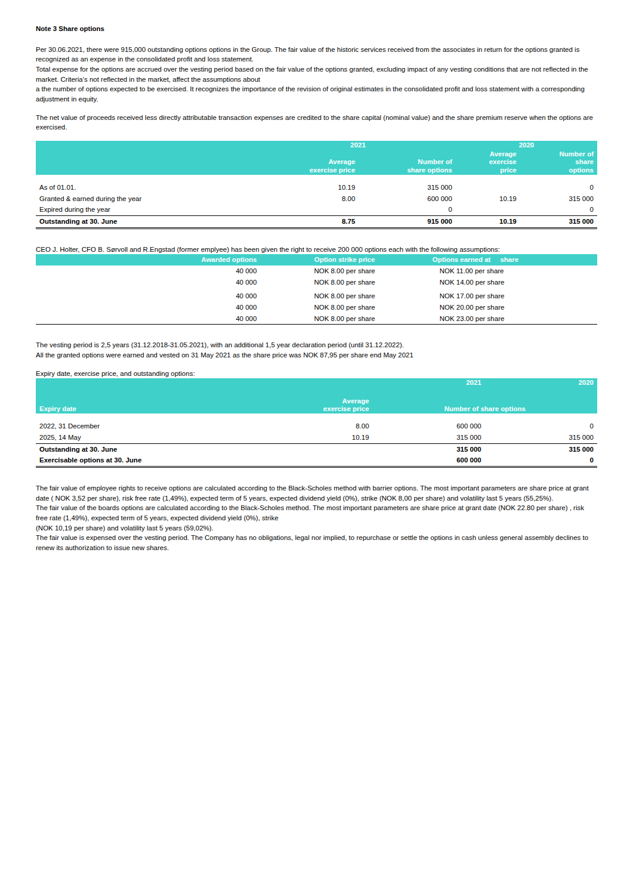Note 3 Share options
Per 30.06.2021, there were 915,000 outstanding options options in the Group. The fair value of the historic services received from the associates in return for the options granted is recognized as an expense in the consolidated profit and loss statement.
Total expense for the options are accrued over the vesting period based on the fair value of the options granted, excluding impact of any vesting conditions that are not reflected in the market. Criteria’s not reflected in the market, affect the assumptions about
a the number of options expected to be exercised. It recognizes the importance of the revision of original estimates in the consolidated profit and loss statement with a corresponding adjustment in equity.
The net value of proceeds received less directly attributable transaction expenses are credited to the share capital (nominal value) and the share premium reserve when the options are exercised.
| | 2021 | 2020 |
| --- | --- | --- |
| Average exercise price | Number of share options | Average exercise price | Number of share options |
| As of 01.01. | 10.19 | 315 000 | | 0 |
| Granted & earned during the year | 8.00 | 600 000 | 10.19 | 315 000 |
| Expired during the year | | 0 | | 0 |
| Outstanding at 30. June | 8.75 | 915 000 | 10.19 | 315 000 |
CEO J. Holter, CFO B. Sørvoll and R.Engstad (former emplyee) has been given the right to receive 200 000 options each with the following assumptions:
| Awarded options | Option strike price | Options earned at share |
| --- | --- | --- |
| 40 000 | NOK 8.00 per share | NOK 11.00 per share |
| 40 000 | NOK 8.00 per share | NOK 14.00 per share |
| 40 000 | NOK 8.00 per share | NOK 17.00 per share |
| 40 000 | NOK 8.00 per share | NOK 20.00 per share |
| 40 000 | NOK 8.00 per share | NOK 23.00 per share |
The vesting period is 2,5 years (31.12.2018-31.05.2021), with an additional 1,5 year declaration period (until 31.12.2022).
All the granted options were earned and vested on 31 May 2021 as the share price was NOK 87,95 per share end May 2021
Expiry date, exercise price, and outstanding options:
| | | 2021 | 2020 |
| --- | --- | --- | --- |
| Expiry date | Average exercise price | Number of share options |
| 2022, 31 December | 8.00 | 600 000 | 0 |
| 2025, 14 May | 10.19 | 315 000 | 315 000 |
| Outstanding at 30. June | | 315 000 | 315 000 |
| Exercisable options at 30. June | | 600 000 | 0 |
The fair value of employee rights to receive options are calculated according to the Black-Scholes method with barrier options. The most important parameters are share price at grant date ( NOK 3,52 per share), risk free rate (1,49%), expected term of 5 years, expected dividend yield (0%), strike (NOK 8,00 per share) and volatility last 5 years (55,25%).
The fair value of the boards options are calculated according to the Black-Scholes method. The most important parameters are share price at grant date (NOK 22.80 per share) , risk free rate (1,49%), expected term of 5 years, expected dividend yield (0%), strike
(NOK 10,19 per share) and volatility last 5 years (59,02%).
The fair value is expensed over the vesting period. The Company has no obligations, legal nor implied, to repurchase or settle the options in cash unless general assembly declines to renew its authorization to issue new shares.